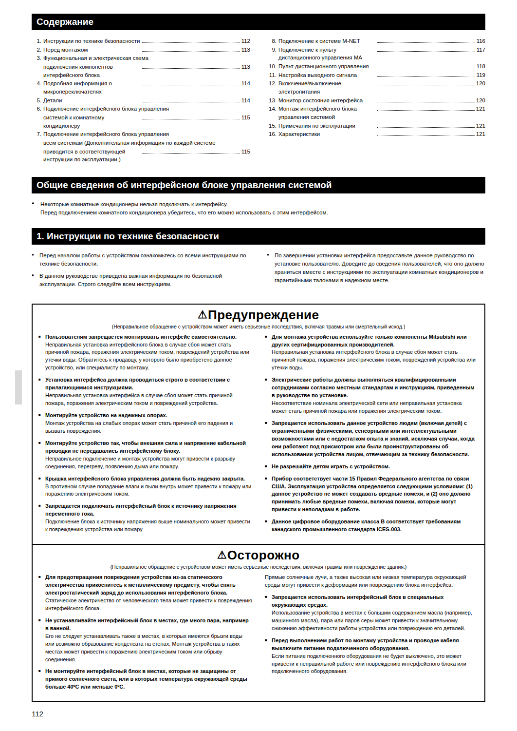Содержание
1. Инструкции по технике безопасности 112
2. Перед монтажом 113
3. Функциональная и электрическая схема
подключения компонентов интерфейсного блока 113
4. Подробная информация о микропереключателях 114
5. Детали 114
6. Подключение интерфейсного блока управления
системой к комнатному кондиционеру 115
7. Подключение интерфейсного блока управления
всем системам (Дополнительная информация по каждой системе
приводится в соответствующей инструкции по эксплуатации.) 115
8. Подключение к системе M-NET 116
9. Подключение к пульту дистанционного управления MA 117
10. Пульт дистанционного управления 118
11. Настройка выходного сигнала 119
12. Включение/выключение электропитания 120
13. Монитор состояния интерфейса 120
14. Монтаж интерфейсного блока управления системой 121
15. Примечания по эксплуатации 121
16. Характеристики 121
Общие сведения об интерфейсном блоке управления системой
Некоторые комнатные кондиционеры нельзя подключать к интерфейсу.
Перед подключением комнатного кондиционера убедитесь, что его можно использовать с этим интерфейсом.
1. Инструкции по технике безопасности
Перед началом работы с устройством ознакомьтесь со всеми инструкциями по технике безопасности.
В данном руководстве приведена важная информация по безопасной эксплуатации. Строго следуйте всем инструкциям.
По завершении установки интерфейса предоставьте данное руководство по установке пользователю. Доведите до сведения пользователей, что оно должно храниться вместе с инструкциями по эксплуатации комнатных кондиционеров и гарантийными талонами в надежном месте.
⚠Предупреждение
(Неправильное обращение с устройством может иметь серьезные последствия, включая травмы или смертельный исход.)
Пользователям запрещается монтировать интерфейс самостоятельно.
Неправильная установка интерфейсного блока в случае сбоя может стать причиной пожара, поражения электрическим током, повреждений устройства или утечки воды. Обратитесь к продавцу, у которого было приобретено данное устройство, или специалисту по монтажу.
Установка интерфейса должна проводиться строго в соответствии с прилагающимися инструкциями.
Неправильная установка интерфейса в случае сбоя может стать причиной пожара, поражения электрическим током и повреждений устройства.
Монтируйте устройство на надежных опорах.
Монтаж устройства на слабых опорах может стать причиной его падения и вызвать повреждения.
Монтируйте устройство так, чтобы внешняя сила и напряжение кабельной проводки не передавались интерфейсному блоку.
Неправильное подключение и монтаж устройства могут привести к разрыву соединения, перегреву, появлению дыма или пожару.
Крышка интерфейсного блока управления должна быть надежно закрыта.
В противном случае попадание влаги и пыли внутрь может привести к пожару или поражению электрическим током.
Запрещается подключать интерфейсный блок к источнику напряжения переменного тока.
Подключение блока к источнику напряжения выше номинального может привести к повреждению устройства или пожару.
Для монтажа устройства используйте только компоненты Mitsubishi или других сертифицированных производителей.
Неправильная установка интерфейсного блока в случае сбоя может стать причиной пожара, поражения электрическим током, повреждений устройства или утечки воды.
Электрические работы должны выполняться квалифицированными сотрудниками согласно местным стандартам и инструкциям, приведенным в руководстве по установке.
Несоответствие номинала электрической сети или неправильная установка может стать причиной пожара или поражения электрическим током.
Запрещается использовать данное устройство людям (включая детей) с ограниченными физическими, сенсорными или интеллектуальными возможностями или с недостатком опыта и знаний, исключая случаи, когда они работают под присмотром или были проинструктированы об использовании устройства лицом, отвечающим за технику безопасности.
Не разрешайте детям играть с устройством.
Прибор соответствует части 15 Правил Федерального агентства по связи США. Эксплуатация устройства определяется следующими условиями: (1) данное устройство не может создавать вредные помехи, и (2) оно должно принимать любые вредные помехи, включая помехи, которые могут привести к неполадкам в работе.
Данное цифровое оборудование класса B соответствует требованиям канадского промышленного стандарта ICES-003.
⚠Осторожно
(Неправильное обращение с устройством может иметь серьезные последствия, включая травмы или повреждение здания.)
Для предотвращения повреждения устройства из-за статического электричества прикоснитесь к металлическому предмету, чтобы снять электростатический заряд до использования интерфейсного блока.
Статическое электричество от человеческого тела может привести к повреждению интерфейсного блока.
Не устанавливайте интерфейсный блок в местах, где много пара, например в ванной.
Его не следует устанавливать также в местах, в которых имеются брызги воды или возможно образование конденсата на стенах. Монтаж устройства в таких местах может привести к поражению электрическим током или обрыву соединения.
Не монтируйте интерфейсный блок в местах, которые не защищены от прямого солнечного света, или в которых температура окружающей среды больше 40ºC или меньше 0ºC.
Прямые солнечные лучи, а также высокая или низкая температура окружающей среды могут привести к деформации или повреждению блока интерфейса.
Запрещается использовать интерфейсный блок в специальных окружающих средах.
Использование устройства в местах с большим содержанием масла (например, машинного масла), пара или паров серы может привести к значительному снижению эффективности работы устройства или повреждению его деталей.
Перед выполнением работ по монтажу устройства и проводке кабеля выключите питание подключенного оборудования.
Если питание подключенного оборудования не будет выключено, это может привести к неправильной работе или повреждению интерфейсного блока или подключенного оборудования.
112